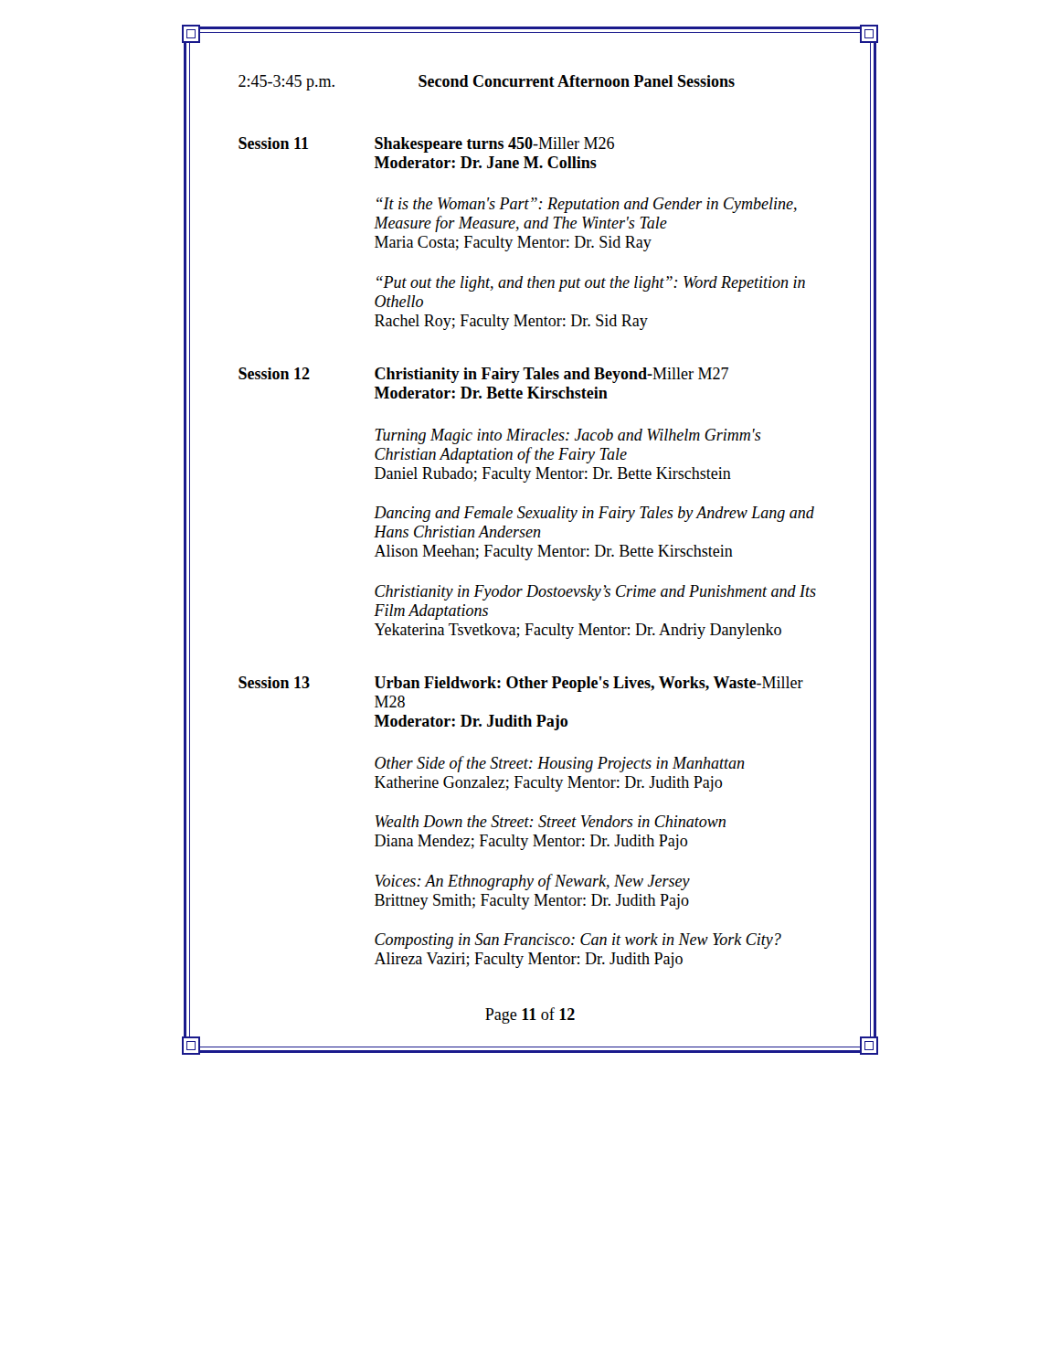2:45-3:45 p.m.
Second Concurrent Afternoon Panel Sessions
Session 11
Shakespeare turns 450-Miller M26
Moderator: Dr. Jane M. Collins
“It is the Woman's Part”: Reputation and Gender in Cymbeline, Measure for Measure, and The Winter's Tale Maria Costa; Faculty Mentor: Dr. Sid Ray
“Put out the light, and then put out the light”: Word Repetition in Othello Rachel Roy; Faculty Mentor: Dr. Sid Ray
Session 12
Christianity in Fairy Tales and Beyond-Miller M27
Moderator: Dr. Bette Kirschstein
Turning Magic into Miracles: Jacob and Wilhelm Grimm's Christian Adaptation of the Fairy Tale Daniel Rubado; Faculty Mentor: Dr. Bette Kirschstein
Dancing and Female Sexuality in Fairy Tales by Andrew Lang and Hans Christian Andersen Alison Meehan; Faculty Mentor: Dr. Bette Kirschstein
Christianity in Fyodor Dostoevsky’s Crime and Punishment and Its Film Adaptations Yekaterina Tsvetkova; Faculty Mentor: Dr. Andriy Danylenko
Session 13
Urban Fieldwork: Other People's Lives, Works, Waste-Miller M28
Moderator: Dr. Judith Pajo
Other Side of the Street: Housing Projects in Manhattan Katherine Gonzalez; Faculty Mentor: Dr. Judith Pajo
Wealth Down the Street: Street Vendors in Chinatown Diana Mendez; Faculty Mentor: Dr. Judith Pajo
Voices: An Ethnography of Newark, New Jersey Brittney Smith; Faculty Mentor: Dr. Judith Pajo
Composting in San Francisco: Can it work in New York City? Alireza Vaziri; Faculty Mentor: Dr. Judith Pajo
Page 11 of 12